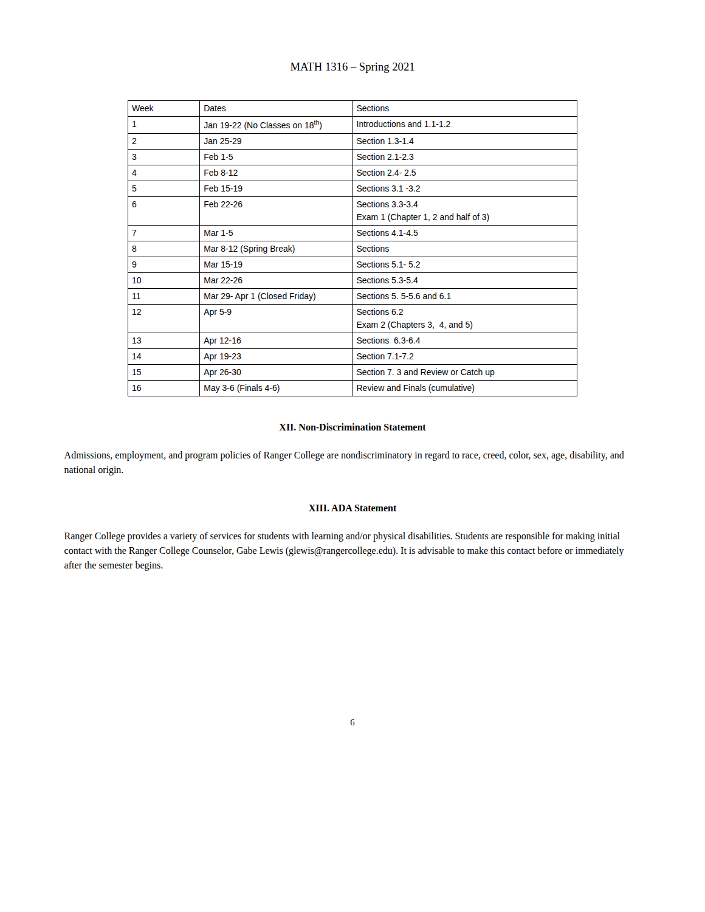MATH 1316 – Spring 2021
| Week | Dates | Sections |
| --- | --- | --- |
| 1 | Jan 19-22 (No Classes on 18 th ) | Introductions and 1.1-1.2 |
| 2 | Jan 25-29 | Section 1.3-1.4 |
| 3 | Feb 1-5 | Section 2.1-2.3 |
| 4 | Feb 8-12 | Section 2.4- 2.5 |
| 5 | Feb 15-19 | Sections 3.1 -3.2 |
| 6 | Feb 22-26 | Sections 3.3-3.4 Exam 1 (Chapter 1, 2 and half of 3) |
| 7 | Mar 1-5 | Sections 4.1-4.5 |
| 8 | Mar 8-12 (Spring Break) | Sections |
| 9 | Mar 15-19 | Sections 5.1- 5.2 |
| 10 | Mar 22-26 | Sections 5.3-5.4 |
| 11 | Mar 29- Apr 1 (Closed Friday) | Sections 5. 5-5.6 and 6.1 |
| 12 | Apr 5-9 | Sections 6.2 Exam 2 (Chapters 3, 4, and 5) |
| 13 | Apr 12-16 | Sections 6.3-6.4 |
| 14 | Apr 19-23 | Section 7.1-7.2 |
| 15 | Apr 26-30 | Section 7. 3 and Review or Catch up |
| 16 | May 3-6 (Finals 4-6) | Review and Finals (cumulative) |
XII. Non-Discrimination Statement
Admissions, employment, and program policies of Ranger College are nondiscriminatory in regard to race, creed, color, sex, age, disability, and national origin.
XIII. ADA Statement
Ranger College provides a variety of services for students with learning and/or physical disabilities. Students are responsible for making initial contact with the Ranger College Counselor, Gabe Lewis (glewis@rangercollege.edu). It is advisable to make this contact before or immediately after the semester begins.
6